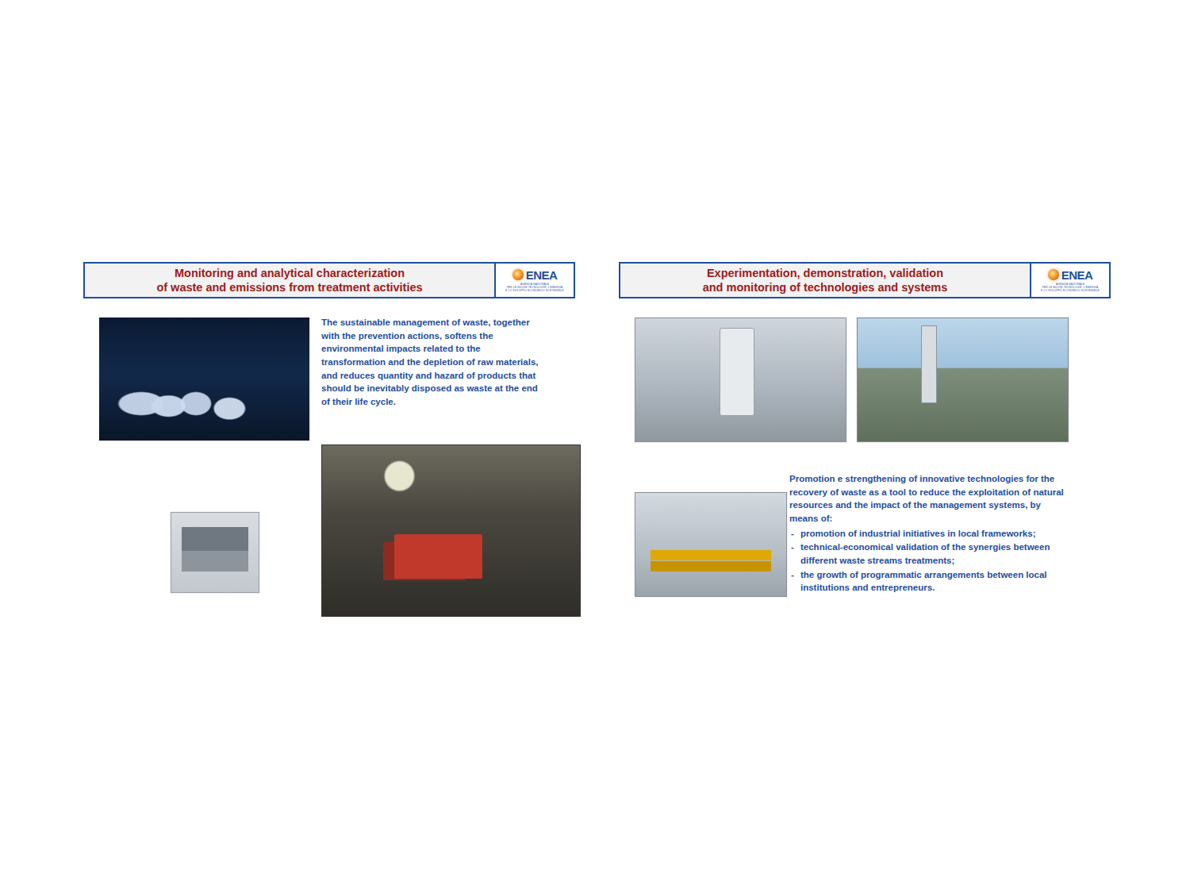Monitoring and analytical characterization of waste and emissions from treatment activities
ENEA
AGENZIA NAZIONALE
PER LE NUOVE TECNOLOGIE, L'ENERGIA
E LO SVILUPPO ECONOMICO SOSTENIBILE
The sustainable management of waste, together with the prevention actions, softens the environmental impacts related to the transformation and the depletion of raw materials, and reduces quantity and hazard of products that should be inevitably disposed as waste at the end of their life cycle.
Experimentation, demonstration, validation and monitoring of technologies and systems
ENEA
AGENZIA NAZIONALE
PER LE NUOVE TECNOLOGIE, L'ENERGIA
E LO SVILUPPO ECONOMICO SOSTENIBILE
Promotion e strengthening of innovative technologies for the recovery of waste as a tool to reduce the exploitation of natural resources and the impact of the management systems, by means of:
promotion of industrial initiatives in local frameworks;
technical-economical validation of the synergies between different waste streams treatments;
the growth of programmatic arrangements between local institutions and entrepreneurs.